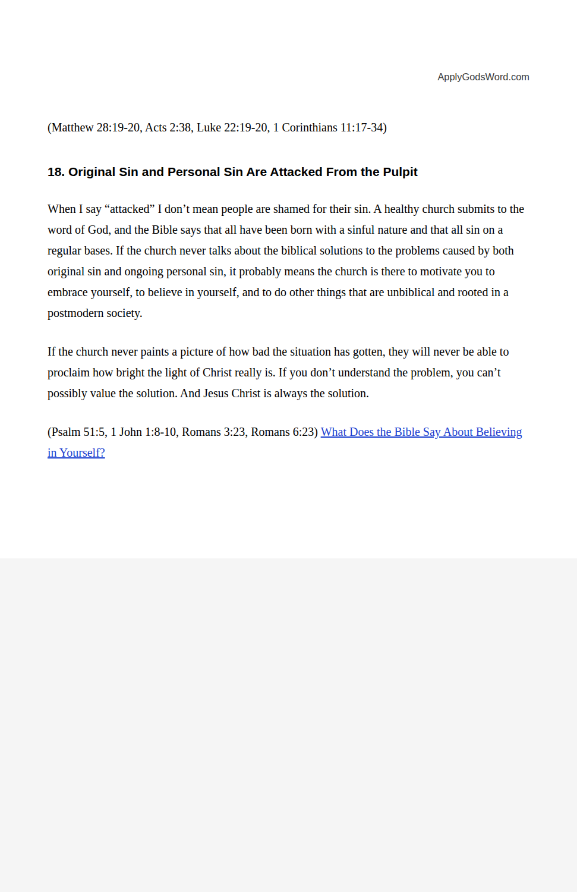ApplyGodsWord.com
(Matthew 28:19-20, Acts 2:38, Luke 22:19-20, 1 Corinthians 11:17-34)
18. Original Sin and Personal Sin Are Attacked From the Pulpit
When I say “attacked” I don’t mean people are shamed for their sin. A healthy church submits to the word of God, and the Bible says that all have been born with a sinful nature and that all sin on a regular bases. If the church never talks about the biblical solutions to the problems caused by both original sin and ongoing personal sin, it probably means the church is there to motivate you to embrace yourself, to believe in yourself, and to do other things that are unbiblical and rooted in a postmodern society.
If the church never paints a picture of how bad the situation has gotten, they will never be able to proclaim how bright the light of Christ really is. If you don’t understand the problem, you can’t possibly value the solution. And Jesus Christ is always the solution.
(Psalm 51:5, 1 John 1:8-10, Romans 3:23, Romans 6:23) What Does the Bible Say About Believing in Yourself?